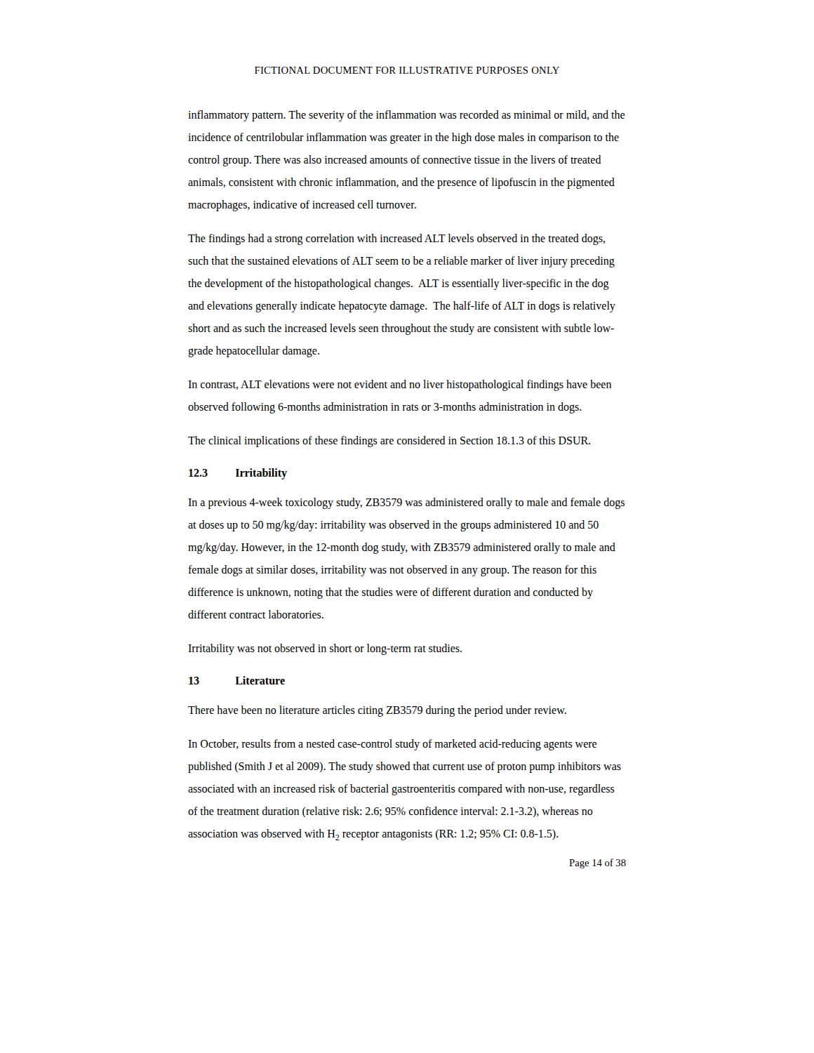FICTIONAL DOCUMENT FOR ILLUSTRATIVE PURPOSES ONLY
inflammatory pattern. The severity of the inflammation was recorded as minimal or mild, and the incidence of centrilobular inflammation was greater in the high dose males in comparison to the control group. There was also increased amounts of connective tissue in the livers of treated animals, consistent with chronic inflammation, and the presence of lipofuscin in the pigmented macrophages, indicative of increased cell turnover.
The findings had a strong correlation with increased ALT levels observed in the treated dogs, such that the sustained elevations of ALT seem to be a reliable marker of liver injury preceding the development of the histopathological changes. ALT is essentially liver-specific in the dog and elevations generally indicate hepatocyte damage. The half-life of ALT in dogs is relatively short and as such the increased levels seen throughout the study are consistent with subtle low-grade hepatocellular damage.
In contrast, ALT elevations were not evident and no liver histopathological findings have been observed following 6-months administration in rats or 3-months administration in dogs.
The clinical implications of these findings are considered in Section 18.1.3 of this DSUR.
12.3 Irritability
In a previous 4-week toxicology study, ZB3579 was administered orally to male and female dogs at doses up to 50 mg/kg/day: irritability was observed in the groups administered 10 and 50 mg/kg/day. However, in the 12-month dog study, with ZB3579 administered orally to male and female dogs at similar doses, irritability was not observed in any group. The reason for this difference is unknown, noting that the studies were of different duration and conducted by different contract laboratories.
Irritability was not observed in short or long-term rat studies.
13 Literature
There have been no literature articles citing ZB3579 during the period under review.
In October, results from a nested case-control study of marketed acid-reducing agents were published (Smith J et al 2009). The study showed that current use of proton pump inhibitors was associated with an increased risk of bacterial gastroenteritis compared with non-use, regardless of the treatment duration (relative risk: 2.6; 95% confidence interval: 2.1-3.2), whereas no association was observed with H2 receptor antagonists (RR: 1.2; 95% CI: 0.8-1.5).
Page 14 of 38